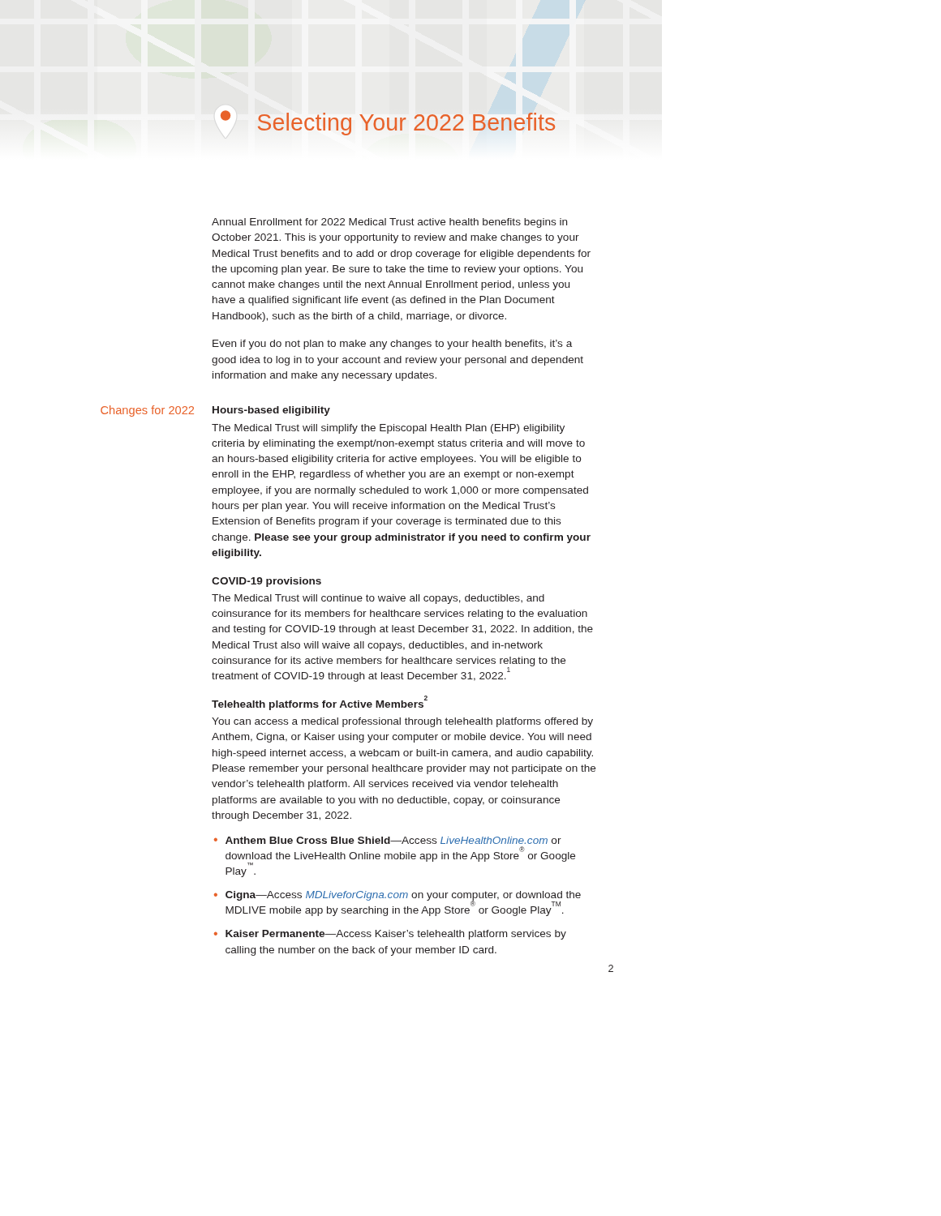Selecting Your 2022 Benefits
Annual Enrollment for 2022 Medical Trust active health benefits begins in October 2021. This is your opportunity to review and make changes to your Medical Trust benefits and to add or drop coverage for eligible dependents for the upcoming plan year. Be sure to take the time to review your options. You cannot make changes until the next Annual Enrollment period, unless you have a qualified significant life event (as defined in the Plan Document Handbook), such as the birth of a child, marriage, or divorce.
Even if you do not plan to make any changes to your health benefits, it’s a good idea to log in to your account and review your personal and dependent information and make any necessary updates.
Changes for 2022
Hours-based eligibility
The Medical Trust will simplify the Episcopal Health Plan (EHP) eligibility criteria by eliminating the exempt/non-exempt status criteria and will move to an hours-based eligibility criteria for active employees. You will be eligible to enroll in the EHP, regardless of whether you are an exempt or non-exempt employee, if you are normally scheduled to work 1,000 or more compensated hours per plan year. You will receive information on the Medical Trust’s Extension of Benefits program if your coverage is terminated due to this change. Please see your group administrator if you need to confirm your eligibility.
COVID-19 provisions
The Medical Trust will continue to waive all copays, deductibles, and coinsurance for its members for healthcare services relating to the evaluation and testing for COVID-19 through at least December 31, 2022. In addition, the Medical Trust also will waive all copays, deductibles, and in-network coinsurance for its active members for healthcare services relating to the treatment of COVID-19 through at least December 31, 2022.1
Telehealth platforms for Active Members2
You can access a medical professional through telehealth platforms offered by Anthem, Cigna, or Kaiser using your computer or mobile device. You will need high-speed internet access, a webcam or built-in camera, and audio capability. Please remember your personal healthcare provider may not participate on the vendor’s telehealth platform. All services received via vendor telehealth platforms are available to you with no deductible, copay, or coinsurance through December 31, 2022.
Anthem Blue Cross Blue Shield—Access LiveHealthOnline.com or download the LiveHealth Online mobile app in the App Store® or Google Play™.
Cigna—Access MDLiveforCigna.com on your computer, or download the MDLIVE mobile app by searching in the App Store® or Google PlayTM.
Kaiser Permanente—Access Kaiser’s telehealth platform services by calling the number on the back of your member ID card.
2